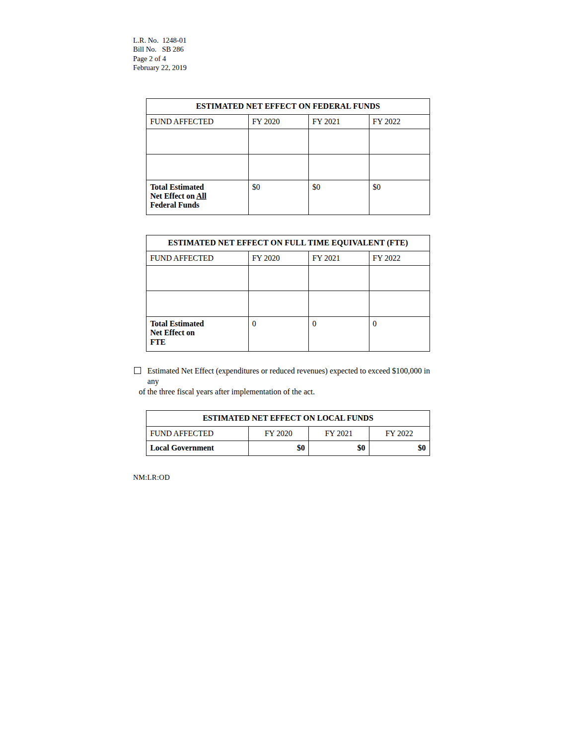L.R. No. 1248-01
Bill No. SB 286
Page 2 of 4
February 22, 2019
| ESTIMATED NET EFFECT ON FEDERAL FUNDS |
| --- |
| FUND AFFECTED | FY 2020 | FY 2021 | FY 2022 |
| Total Estimated Net Effect on All Federal Funds | $0 | $0 | $0 |
| ESTIMATED NET EFFECT ON FULL TIME EQUIVALENT (FTE) |
| --- |
| FUND AFFECTED | FY 2020 | FY 2021 | FY 2022 |
| Total Estimated Net Effect on FTE | 0 | 0 | 0 |
Estimated Net Effect (expenditures or reduced revenues) expected to exceed $100,000 in any of the three fiscal years after implementation of the act.
| ESTIMATED NET EFFECT ON LOCAL FUNDS |
| --- |
| FUND AFFECTED | FY 2020 | FY 2021 | FY 2022 |
| Local Government | $0 | $0 | $0 |
NM:LR:OD